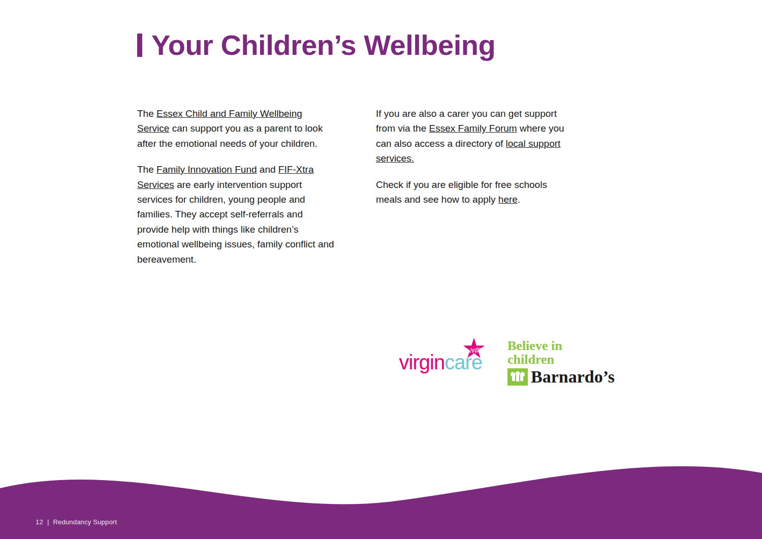Your Children’s Wellbeing
The Essex Child and Family Wellbeing Service can support you as a parent to look after the emotional needs of your children.
The Family Innovation Fund and FIF-Xtra Services are early intervention support services for children, young people and families. They accept self-referrals and provide help with things like children’s emotional wellbeing issues, family conflict and bereavement.
If you are also a carer you can get support from via the Essex Family Forum where you can also access a directory of local support services.
Check if you are eligible for free schools meals and see how to apply here.
virgin care Virgin
Believe in
children Barnardo’s
12|Redundancy Support